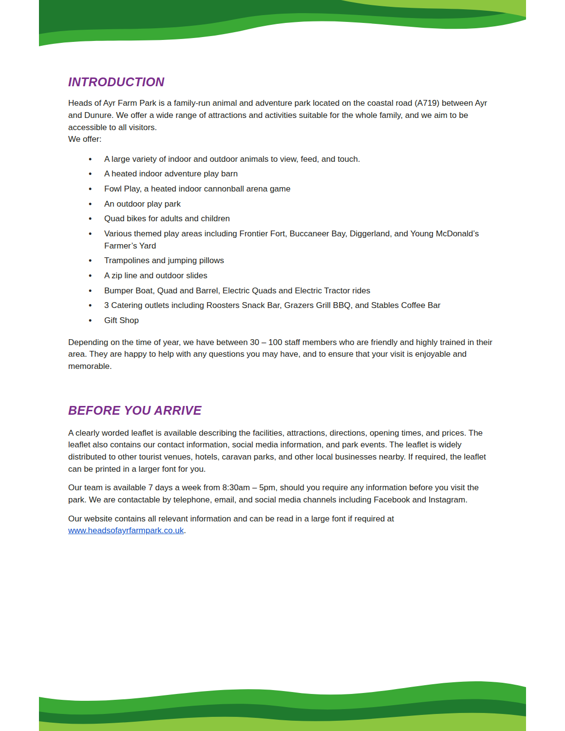INTRODUCTION
Heads of Ayr Farm Park is a family-run animal and adventure park located on the coastal road (A719) between Ayr and Dunure. We offer a wide range of attractions and activities suitable for the whole family, and we aim to be accessible to all visitors.
We offer:
A large variety of indoor and outdoor animals to view, feed, and touch.
A heated indoor adventure play barn
Fowl Play, a heated indoor cannonball arena game
An outdoor play park
Quad bikes for adults and children
Various themed play areas including Frontier Fort, Buccaneer Bay, Diggerland, and Young McDonald’s Farmer’s Yard
Trampolines and jumping pillows
A zip line and outdoor slides
Bumper Boat, Quad and Barrel, Electric Quads and Electric Tractor rides
3 Catering outlets including Roosters Snack Bar, Grazers Grill BBQ, and Stables Coffee Bar
Gift Shop
Depending on the time of year, we have between 30 – 100 staff members who are friendly and highly trained in their area. They are happy to help with any questions you may have, and to ensure that your visit is enjoyable and memorable.
BEFORE YOU ARRIVE
A clearly worded leaflet is available describing the facilities, attractions, directions, opening times, and prices. The leaflet also contains our contact information, social media information, and park events. The leaflet is widely distributed to other tourist venues, hotels, caravan parks, and other local businesses nearby. If required, the leaflet can be printed in a larger font for you.
Our team is available 7 days a week from 8:30am – 5pm, should you require any information before you visit the park. We are contactable by telephone, email, and social media channels including Facebook and Instagram.
Our website contains all relevant information and can be read in a large font if required at www.headsofayrfarmpark.co.uk.